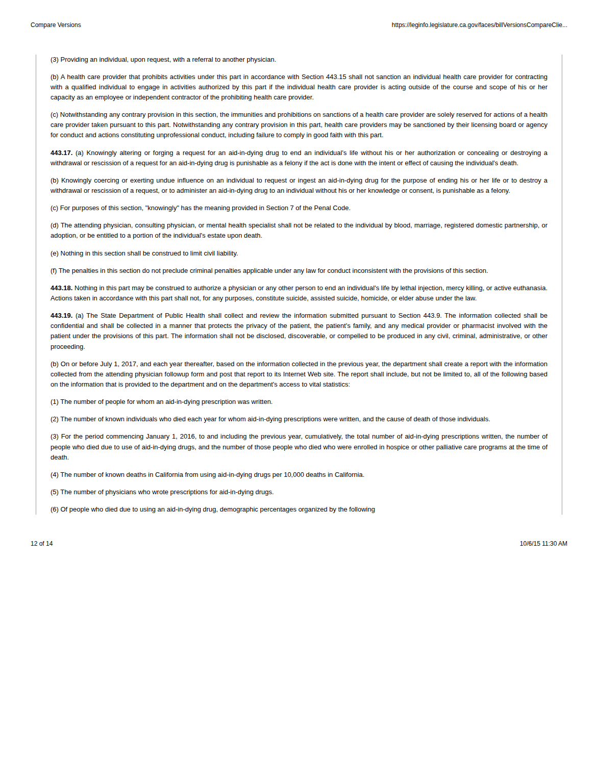Compare Versions
https://leginfo.legislature.ca.gov/faces/billVersionsCompareClie...
(3) Providing an individual, upon request, with a referral to another physician.
(b) A health care provider that prohibits activities under this part in accordance with Section 443.15 shall not sanction an individual health care provider for contracting with a qualified individual to engage in activities authorized by this part if the individual health care provider is acting outside of the course and scope of his or her capacity as an employee or independent contractor of the prohibiting health care provider.
(c) Notwithstanding any contrary provision in this section, the immunities and prohibitions on sanctions of a health care provider are solely reserved for actions of a health care provider taken pursuant to this part. Notwithstanding any contrary provision in this part, health care providers may be sanctioned by their licensing board or agency for conduct and actions constituting unprofessional conduct, including failure to comply in good faith with this part.
443.17. (a) Knowingly altering or forging a request for an aid-in-dying drug to end an individual's life without his or her authorization or concealing or destroying a withdrawal or rescission of a request for an aid-in-dying drug is punishable as a felony if the act is done with the intent or effect of causing the individual's death.
(b) Knowingly coercing or exerting undue influence on an individual to request or ingest an aid-in-dying drug for the purpose of ending his or her life or to destroy a withdrawal or rescission of a request, or to administer an aid-in-dying drug to an individual without his or her knowledge or consent, is punishable as a felony.
(c) For purposes of this section, "knowingly" has the meaning provided in Section 7 of the Penal Code.
(d) The attending physician, consulting physician, or mental health specialist shall not be related to the individual by blood, marriage, registered domestic partnership, or adoption, or be entitled to a portion of the individual's estate upon death.
(e) Nothing in this section shall be construed to limit civil liability.
(f) The penalties in this section do not preclude criminal penalties applicable under any law for conduct inconsistent with the provisions of this section.
443.18. Nothing in this part may be construed to authorize a physician or any other person to end an individual's life by lethal injection, mercy killing, or active euthanasia. Actions taken in accordance with this part shall not, for any purposes, constitute suicide, assisted suicide, homicide, or elder abuse under the law.
443.19. (a) The State Department of Public Health shall collect and review the information submitted pursuant to Section 443.9. The information collected shall be confidential and shall be collected in a manner that protects the privacy of the patient, the patient's family, and any medical provider or pharmacist involved with the patient under the provisions of this part. The information shall not be disclosed, discoverable, or compelled to be produced in any civil, criminal, administrative, or other proceeding.
(b) On or before July 1, 2017, and each year thereafter, based on the information collected in the previous year, the department shall create a report with the information collected from the attending physician followup form and post that report to its Internet Web site. The report shall include, but not be limited to, all of the following based on the information that is provided to the department and on the department's access to vital statistics:
(1) The number of people for whom an aid-in-dying prescription was written.
(2) The number of known individuals who died each year for whom aid-in-dying prescriptions were written, and the cause of death of those individuals.
(3) For the period commencing January 1, 2016, to and including the previous year, cumulatively, the total number of aid-in-dying prescriptions written, the number of people who died due to use of aid-in-dying drugs, and the number of those people who died who were enrolled in hospice or other palliative care programs at the time of death.
(4) The number of known deaths in California from using aid-in-dying drugs per 10,000 deaths in California.
(5) The number of physicians who wrote prescriptions for aid-in-dying drugs.
(6) Of people who died due to using an aid-in-dying drug, demographic percentages organized by the following
12 of 14
10/6/15 11:30 AM